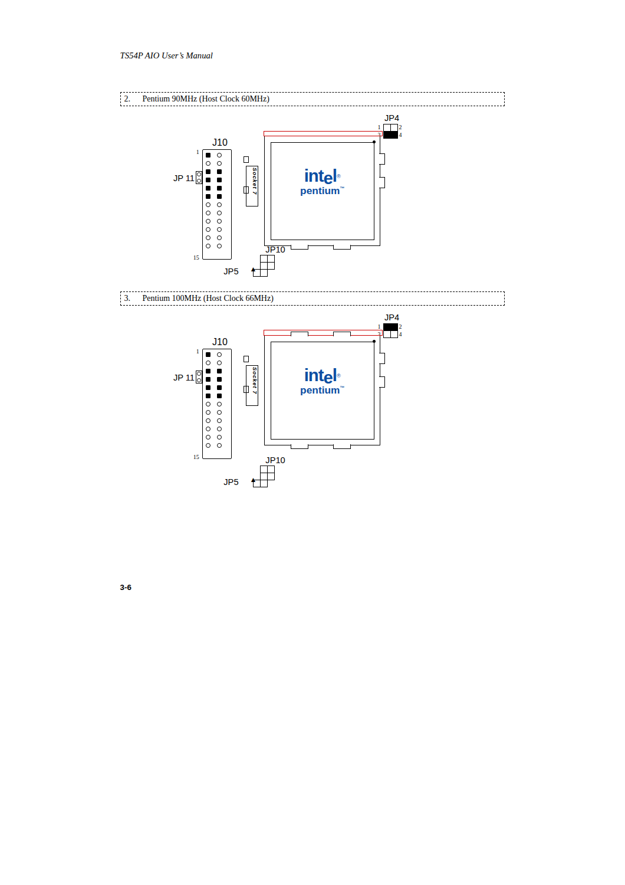TS54P AIO User’s Manual
2. Pentium 90MHz (Host Clock 60MHz)
JP4
1 2 3 4
J10
1 15
JP 11
Socket 7
intel® pentium™
JP10
JP5 ▲
3. Pentium 100MHz (Host Clock 66MHz)
JP4
1 2 3 4
J10
1 15
JP 11
Socket 7
intel® pentium™
JP10
JP5 ▲
3-6